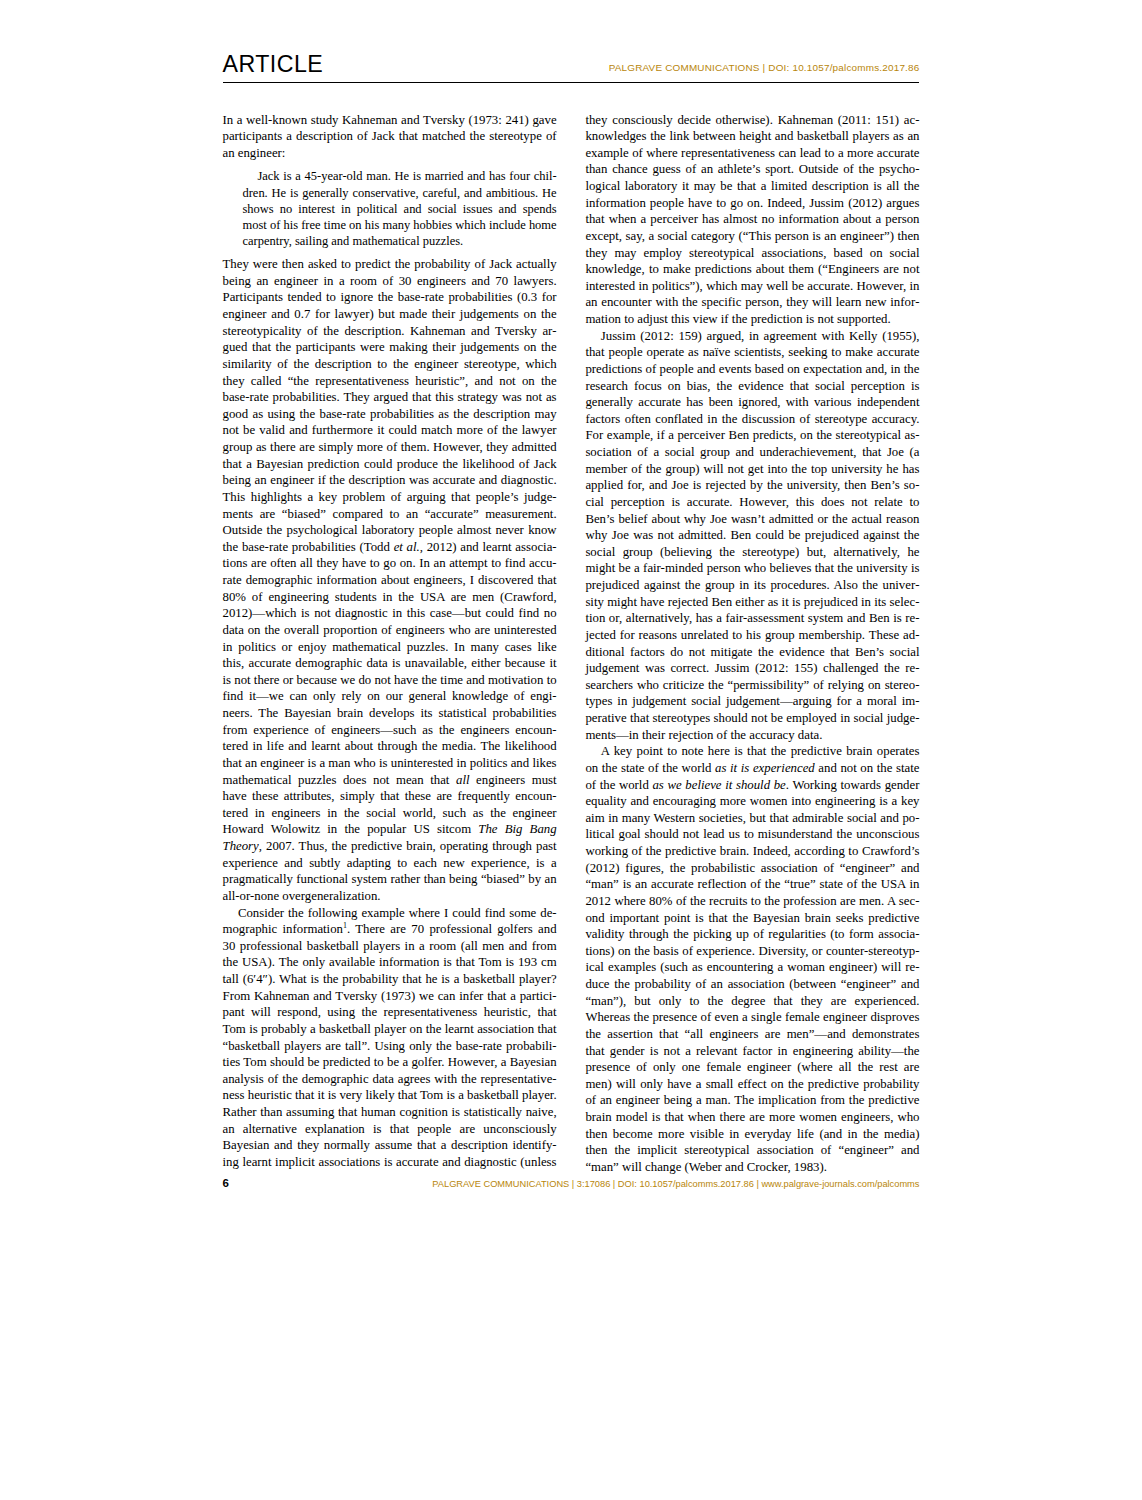ARTICLE
PALGRAVE COMMUNICATIONS | DOI: 10.1057/palcomms.2017.86
In a well-known study Kahneman and Tversky (1973: 241) gave participants a description of Jack that matched the stereotype of an engineer:
Jack is a 45-year-old man. He is married and has four children. He is generally conservative, careful, and ambitious. He shows no interest in political and social issues and spends most of his free time on his many hobbies which include home carpentry, sailing and mathematical puzzles.
They were then asked to predict the probability of Jack actually being an engineer in a room of 30 engineers and 70 lawyers. Participants tended to ignore the base-rate probabilities (0.3 for engineer and 0.7 for lawyer) but made their judgements on the stereotypicality of the description. Kahneman and Tversky argued that the participants were making their judgements on the similarity of the description to the engineer stereotype, which they called “the representativeness heuristic”, and not on the base-rate probabilities. They argued that this strategy was not as good as using the base-rate probabilities as the description may not be valid and furthermore it could match more of the lawyer group as there are simply more of them. However, they admitted that a Bayesian prediction could produce the likelihood of Jack being an engineer if the description was accurate and diagnostic. This highlights a key problem of arguing that people’s judgements are “biased” compared to an “accurate” measurement. Outside the psychological laboratory people almost never know the base-rate probabilities (Todd et al., 2012) and learnt associations are often all they have to go on. In an attempt to find accurate demographic information about engineers, I discovered that 80% of engineering students in the USA are men (Crawford, 2012)—which is not diagnostic in this case—but could find no data on the overall proportion of engineers who are uninterested in politics or enjoy mathematical puzzles. In many cases like this, accurate demographic data is unavailable, either because it is not there or because we do not have the time and motivation to find it—we can only rely on our general knowledge of engineers. The Bayesian brain develops its statistical probabilities from experience of engineers—such as the engineers encountered in life and learnt about through the media. The likelihood that an engineer is a man who is uninterested in politics and likes mathematical puzzles does not mean that all engineers must have these attributes, simply that these are frequently encountered in engineers in the social world, such as the engineer Howard Wolowitz in the popular US sitcom The Big Bang Theory, 2007. Thus, the predictive brain, operating through past experience and subtly adapting to each new experience, is a pragmatically functional system rather than being “biased” by an all-or-none overgeneralization.
Consider the following example where I could find some demographic information1. There are 70 professional golfers and 30 professional basketball players in a room (all men and from the USA). The only available information is that Tom is 193 cm tall (6′4″). What is the probability that he is a basketball player? From Kahneman and Tversky (1973) we can infer that a participant will respond, using the representativeness heuristic, that Tom is probably a basketball player on the learnt association that “basketball players are tall”. Using only the base-rate probabilities Tom should be predicted to be a golfer. However, a Bayesian analysis of the demographic data agrees with the representativeness heuristic that it is very likely that Tom is a basketball player. Rather than assuming that human cognition is statistically naive, an alternative explanation is that people are unconsciously Bayesian and they normally assume that a description identifying learnt implicit associations is accurate and diagnostic (unless they consciously decide otherwise). Kahneman (2011: 151) acknowledges the link between height and basketball players as an example of where representativeness can lead to a more accurate than chance guess of an athlete’s sport. Outside of the psychological laboratory it may be that a limited description is all the information people have to go on. Indeed, Jussim (2012) argues that when a perceiver has almost no information about a person except, say, a social category (“This person is an engineer”) then they may employ stereotypical associations, based on social knowledge, to make predictions about them (“Engineers are not interested in politics”), which may well be accurate. However, in an encounter with the specific person, they will learn new information to adjust this view if the prediction is not supported.
Jussim (2012: 159) argued, in agreement with Kelly (1955), that people operate as naïve scientists, seeking to make accurate predictions of people and events based on expectation and, in the research focus on bias, the evidence that social perception is generally accurate has been ignored, with various independent factors often conflated in the discussion of stereotype accuracy. For example, if a perceiver Ben predicts, on the stereotypical association of a social group and underachievement, that Joe (a member of the group) will not get into the top university he has applied for, and Joe is rejected by the university, then Ben’s social perception is accurate. However, this does not relate to Ben’s belief about why Joe wasn’t admitted or the actual reason why Joe was not admitted. Ben could be prejudiced against the social group (believing the stereotype) but, alternatively, he might be a fair-minded person who believes that the university is prejudiced against the group in its procedures. Also the university might have rejected Ben either as it is prejudiced in its selection or, alternatively, has a fair-assessment system and Ben is rejected for reasons unrelated to his group membership. These additional factors do not mitigate the evidence that Ben’s social judgement was correct. Jussim (2012: 155) challenged the researchers who criticize the “permissibility” of relying on stereotypes in judgement social judgement—arguing for a moral imperative that stereotypes should not be employed in social judgements—in their rejection of the accuracy data.
A key point to note here is that the predictive brain operates on the state of the world as it is experienced and not on the state of the world as we believe it should be. Working towards gender equality and encouraging more women into engineering is a key aim in many Western societies, but that admirable social and political goal should not lead us to misunderstand the unconscious working of the predictive brain. Indeed, according to Crawford’s (2012) figures, the probabilistic association of “engineer” and “man” is an accurate reflection of the “true” state of the USA in 2012 where 80% of the recruits to the profession are men. A second important point is that the Bayesian brain seeks predictive validity through the picking up of regularities (to form associations) on the basis of experience. Diversity, or counter-stereotypical examples (such as encountering a woman engineer) will reduce the probability of an association (between “engineer” and “man”), but only to the degree that they are experienced. Whereas the presence of even a single female engineer disproves the assertion that “all engineers are men”—and demonstrates that gender is not a relevant factor in engineering ability—the presence of only one female engineer (where all the rest are men) will only have a small effect on the predictive probability of an engineer being a man. The implication from the predictive brain model is that when there are more women engineers, who then become more visible in everyday life (and in the media) then the implicit stereotypical association of “engineer” and “man” will change (Weber and Crocker, 1983).
6
PALGRAVE COMMUNICATIONS | 3:17086 | DOI: 10.1057/palcomms.2017.86 | www.palgrave-journals.com/palcomms